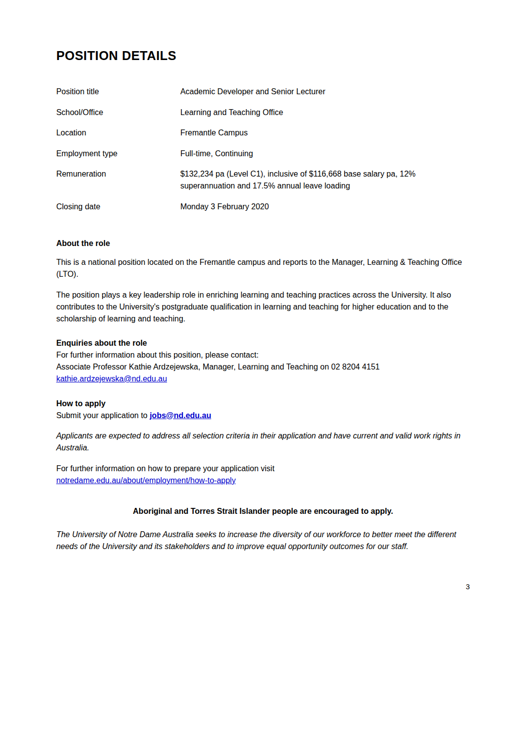POSITION DETAILS
| Position title | Academic Developer and Senior Lecturer |
| School/Office | Learning and Teaching Office |
| Location | Fremantle Campus |
| Employment type | Full-time, Continuing |
| Remuneration | $132,234 pa (Level C1), inclusive of $116,668 base salary pa, 12% superannuation and 17.5% annual leave loading |
| Closing date | Monday 3 February 2020 |
About the role
This is a national position located on the Fremantle campus and reports to the Manager, Learning & Teaching Office (LTO).
The position plays a key leadership role in enriching learning and teaching practices across the University. It also contributes to the University's postgraduate qualification in learning and teaching for higher education and to the scholarship of learning and teaching.
Enquiries about the role
For further information about this position, please contact:
Associate Professor Kathie Ardzejewska, Manager, Learning and Teaching on 02 8204 4151
kathie.ardzejewska@nd.edu.au
How to apply
Submit your application to jobs@nd.edu.au
Applicants are expected to address all selection criteria in their application and have current and valid work rights in Australia.
For further information on how to prepare your application visit
notredame.edu.au/about/employment/how-to-apply
Aboriginal and Torres Strait Islander people are encouraged to apply.
The University of Notre Dame Australia seeks to increase the diversity of our workforce to better meet the different needs of the University and its stakeholders and to improve equal opportunity outcomes for our staff.
3